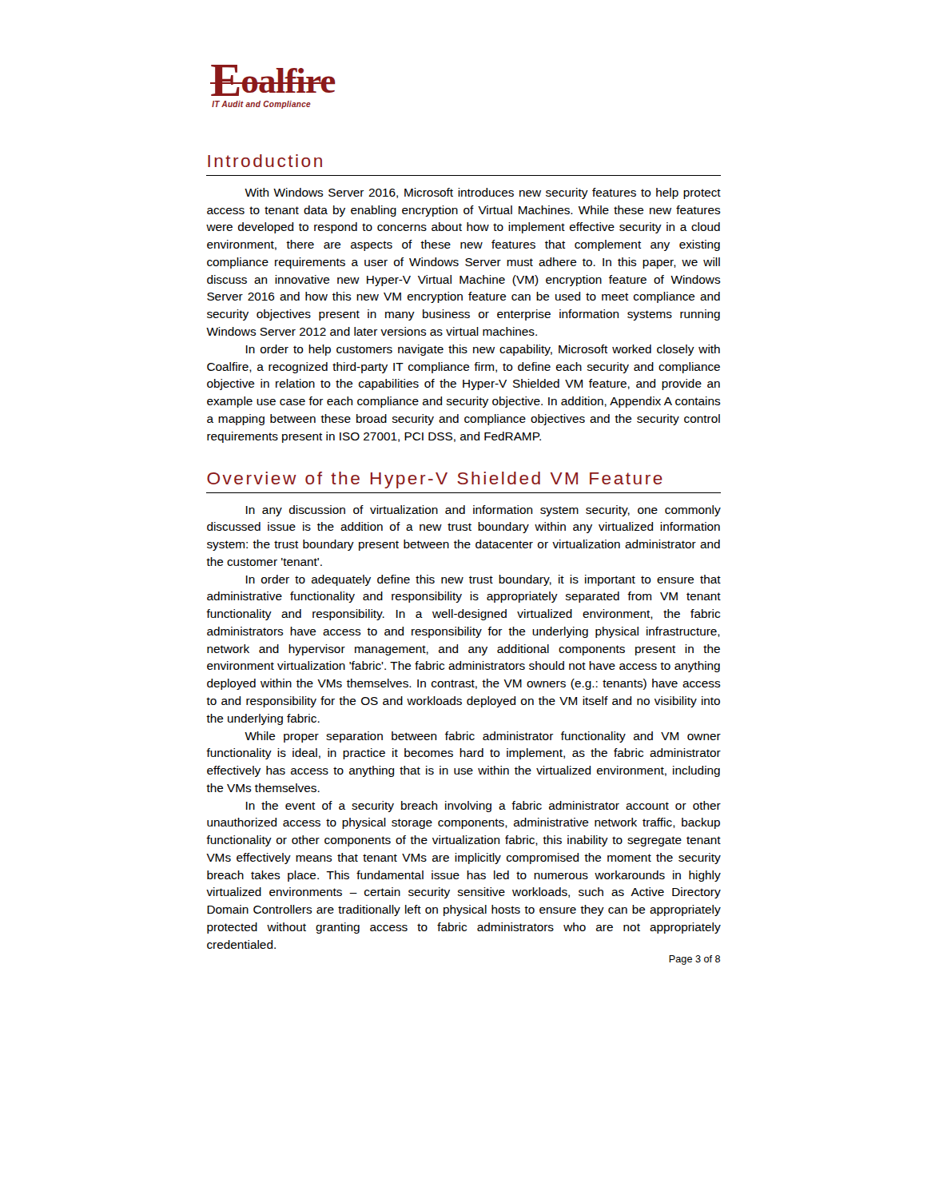Eoalfire
IT Audit and Compliance
Introduction
With Windows Server 2016, Microsoft introduces new security features to help protect access to tenant data by enabling encryption of Virtual Machines. While these new features were developed to respond to concerns about how to implement effective security in a cloud environment, there are aspects of these new features that complement any existing compliance requirements a user of Windows Server must adhere to. In this paper, we will discuss an innovative new Hyper-V Virtual Machine (VM) encryption feature of Windows Server 2016 and how this new VM encryption feature can be used to meet compliance and security objectives present in many business or enterprise information systems running Windows Server 2012 and later versions as virtual machines.
In order to help customers navigate this new capability, Microsoft worked closely with Coalfire, a recognized third-party IT compliance firm, to define each security and compliance objective in relation to the capabilities of the Hyper-V Shielded VM feature, and provide an example use case for each compliance and security objective. In addition, Appendix A contains a mapping between these broad security and compliance objectives and the security control requirements present in ISO 27001, PCI DSS, and FedRAMP.
Overview of the Hyper-V Shielded VM Feature
In any discussion of virtualization and information system security, one commonly discussed issue is the addition of a new trust boundary within any virtualized information system: the trust boundary present between the datacenter or virtualization administrator and the customer 'tenant'.
In order to adequately define this new trust boundary, it is important to ensure that administrative functionality and responsibility is appropriately separated from VM tenant functionality and responsibility. In a well-designed virtualized environment, the fabric administrators have access to and responsibility for the underlying physical infrastructure, network and hypervisor management, and any additional components present in the environment virtualization 'fabric'. The fabric administrators should not have access to anything deployed within the VMs themselves. In contrast, the VM owners (e.g.: tenants) have access to and responsibility for the OS and workloads deployed on the VM itself and no visibility into the underlying fabric.
While proper separation between fabric administrator functionality and VM owner functionality is ideal, in practice it becomes hard to implement, as the fabric administrator effectively has access to anything that is in use within the virtualized environment, including the VMs themselves.
In the event of a security breach involving a fabric administrator account or other unauthorized access to physical storage components, administrative network traffic, backup functionality or other components of the virtualization fabric, this inability to segregate tenant VMs effectively means that tenant VMs are implicitly compromised the moment the security breach takes place. This fundamental issue has led to numerous workarounds in highly virtualized environments – certain security sensitive workloads, such as Active Directory Domain Controllers are traditionally left on physical hosts to ensure they can be appropriately protected without granting access to fabric administrators who are not appropriately credentialed.
Page 3 of 8